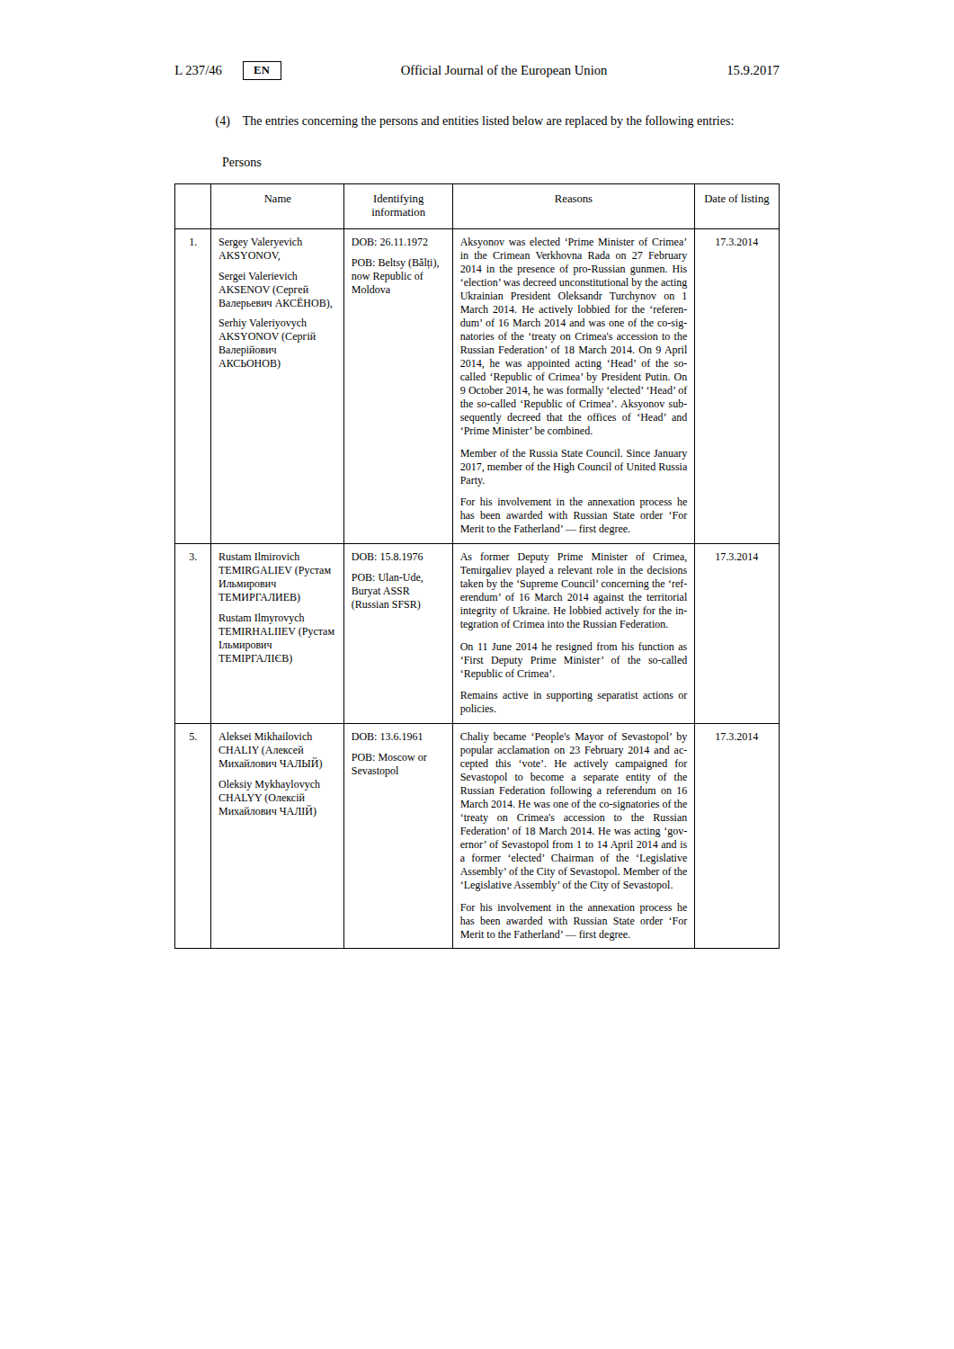L 237/46 EN
Official Journal of the European Union
15.9.2017
(4) The entries concerning the persons and entities listed below are replaced by the following entries:
Persons
| | Name | Identifying information | Reasons | Date of listing |
| --- | --- | --- | --- | --- |
| 1. | Sergey Valeryevich AKSYONOV, Sergei Valerievich AKSENOV (Сергей Валерьевич АКСЁНОВ), Serhiy Valeriyovych AKSYONOV (Сергій Валерійович АКСЬОНОВ) | DOB: 26.11.1972 POB: Beltsy (Bălți), now Republic of Moldova | Aksyonov was elected ‘Prime Minister of Crimea’ in the Crimean Verkhovna Rada on 27 February 2014 in the presence of pro-Russian gunmen. His ‘election’ was decreed unconstitutional by the acting Ukrainian President Oleksandr Turchynov on 1 March 2014. He actively lobbied for the ‘referendum’ of 16 March 2014 and was one of the co-signatories of the ‘treaty on Crimea's accession to the Russian Federation’ of 18 March 2014. On 9 April 2014, he was appointed acting ‘Head’ of the so-called ‘Republic of Crimea’ by President Putin. On 9 October 2014, he was formally ‘elected’ ‘Head’ of the so-called ‘Republic of Crimea’. Aksyonov subsequently decreed that the offices of ‘Head’ and ‘Prime Minister’ be combined. Member of the Russia State Council. Since January 2017, member of the High Council of United Russia Party. For his involvement in the annexation process he has been awarded with Russian State order ‘For Merit to the Fatherland’ — first degree. | 17.3.2014 |
| 3. | Rustam Ilmirovich TEMIRGALIEV (Рустам Ильмирович ТЕМИРГАЛИЕВ) Rustam Ilmyrovych TEMIRHALIIEV (Рустам Ільмирович ТЕМІРГАЛІЄВ) | DOB: 15.8.1976 POB: Ulan-Ude, Buryat ASSR (Russian SFSR) | As former Deputy Prime Minister of Crimea, Temirgaliev played a relevant role in the decisions taken by the ‘Supreme Council’ concerning the ‘referendum’ of 16 March 2014 against the territorial integrity of Ukraine. He lobbied actively for the integration of Crimea into the Russian Federation. On 11 June 2014 he resigned from his function as ‘First Deputy Prime Minister’ of the so-called ‘Republic of Crimea’. Remains active in supporting separatist actions or policies. | 17.3.2014 |
| 5. | Aleksei Mikhailovich CHALIY (Алексей Михайлович ЧАЛЫЙ) Oleksiy Mykhaylovych CHALYY (Олексій Михайлович ЧАЛІЙ) | DOB: 13.6.1961 POB: Moscow or Sevastopol | Chaliy became ‘People's Mayor of Sevastopol’ by popular acclamation on 23 February 2014 and accepted this ‘vote’. He actively campaigned for Sevastopol to become a separate entity of the Russian Federation following a referendum on 16 March 2014. He was one of the co-signatories of the ‘treaty on Crimea's accession to the Russian Federation’ of 18 March 2014. He was acting ‘governor’ of Sevastopol from 1 to 14 April 2014 and is a former ‘elected’ Chairman of the ‘Legislative Assembly’ of the City of Sevastopol. Member of the ‘Legislative Assembly’ of the City of Sevastopol. For his involvement in the annexation process he has been awarded with Russian State order ‘For Merit to the Fatherland’ — first degree. | 17.3.2014 |